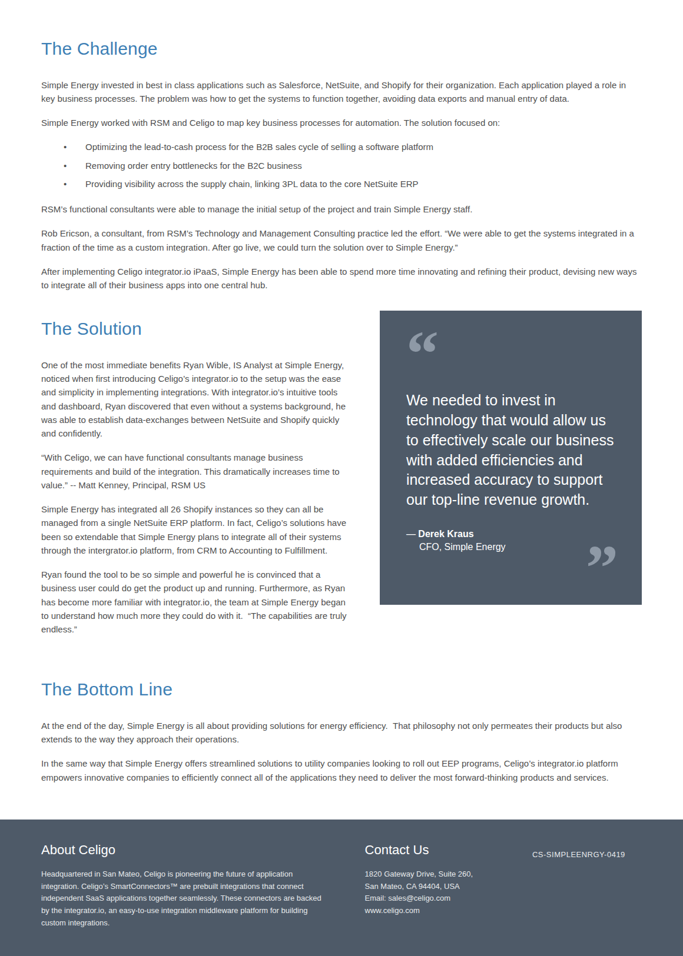The Challenge
Simple Energy invested in best in class applications such as Salesforce, NetSuite, and Shopify for their organization. Each application played a role in key business processes. The problem was how to get the systems to function together, avoiding data exports and manual entry of data.
Simple Energy worked with RSM and Celigo to map key business processes for automation. The solution focused on:
Optimizing the lead-to-cash process for the B2B sales cycle of selling a software platform
Removing order entry bottlenecks for the B2C business
Providing visibility across the supply chain, linking 3PL data to the core NetSuite ERP
RSM’s functional consultants were able to manage the initial setup of the project and train Simple Energy staff.
Rob Ericson, a consultant, from RSM’s Technology and Management Consulting practice led the effort. “We were able to get the systems integrated in a fraction of the time as a custom integration. After go live, we could turn the solution over to Simple Energy.”
After implementing Celigo integrator.io iPaaS, Simple Energy has been able to spend more time innovating and refining their product, devising new ways to integrate all of their business apps into one central hub.
The Solution
One of the most immediate benefits Ryan Wible, IS Analyst at Simple Energy, noticed when first introducing Celigo’s integrator.io to the setup was the ease and simplicity in implementing integrations. With integrator.io’s intuitive tools and dashboard, Ryan discovered that even without a systems background, he was able to establish data-exchanges between NetSuite and Shopify quickly and confidently.
“With Celigo, we can have functional consultants manage business requirements and build of the integration. This dramatically increases time to value.” -- Matt Kenney, Principal, RSM US
Simple Energy has integrated all 26 Shopify instances so they can all be managed from a single NetSuite ERP platform. In fact, Celigo’s solutions have been so extendable that Simple Energy plans to integrate all of their systems through the intergrator.io platform, from CRM to Accounting to Fulfillment.
Ryan found the tool to be so simple and powerful he is convinced that a business user could do get the product up and running. Furthermore, as Ryan has become more familiar with integrator.io, the team at Simple Energy began to understand how much more they could do with it. “The capabilities are truly endless.”
“
We needed to invest in technology that would allow us to effectively scale our business with added efficiencies and increased accuracy to support our top-line revenue growth.
— Derek Kraus CFO, Simple Energy
”
The Bottom Line
At the end of the day, Simple Energy is all about providing solutions for energy efficiency. That philosophy not only permeates their products but also extends to the way they approach their operations.
In the same way that Simple Energy offers streamlined solutions to utility companies looking to roll out EEP programs, Celigo’s integrator.io platform empowers innovative companies to efficiently connect all of the applications they need to deliver the most forward-thinking products and services.
About Celigo
Headquartered in San Mateo, Celigo is pioneering the future of application integration. Celigo’s SmartConnectors™ are prebuilt integrations that connect independent SaaS applications together seamlessly. These connectors are backed by the integrator.io, an easy-to-use integration middleware platform for building custom integrations.
Contact Us
1820 Gateway Drive, Suite 260,
San Mateo, CA 94404, USA
Email: sales@celigo.com
www.celigo.com
CS-SIMPLEENRGY-0419